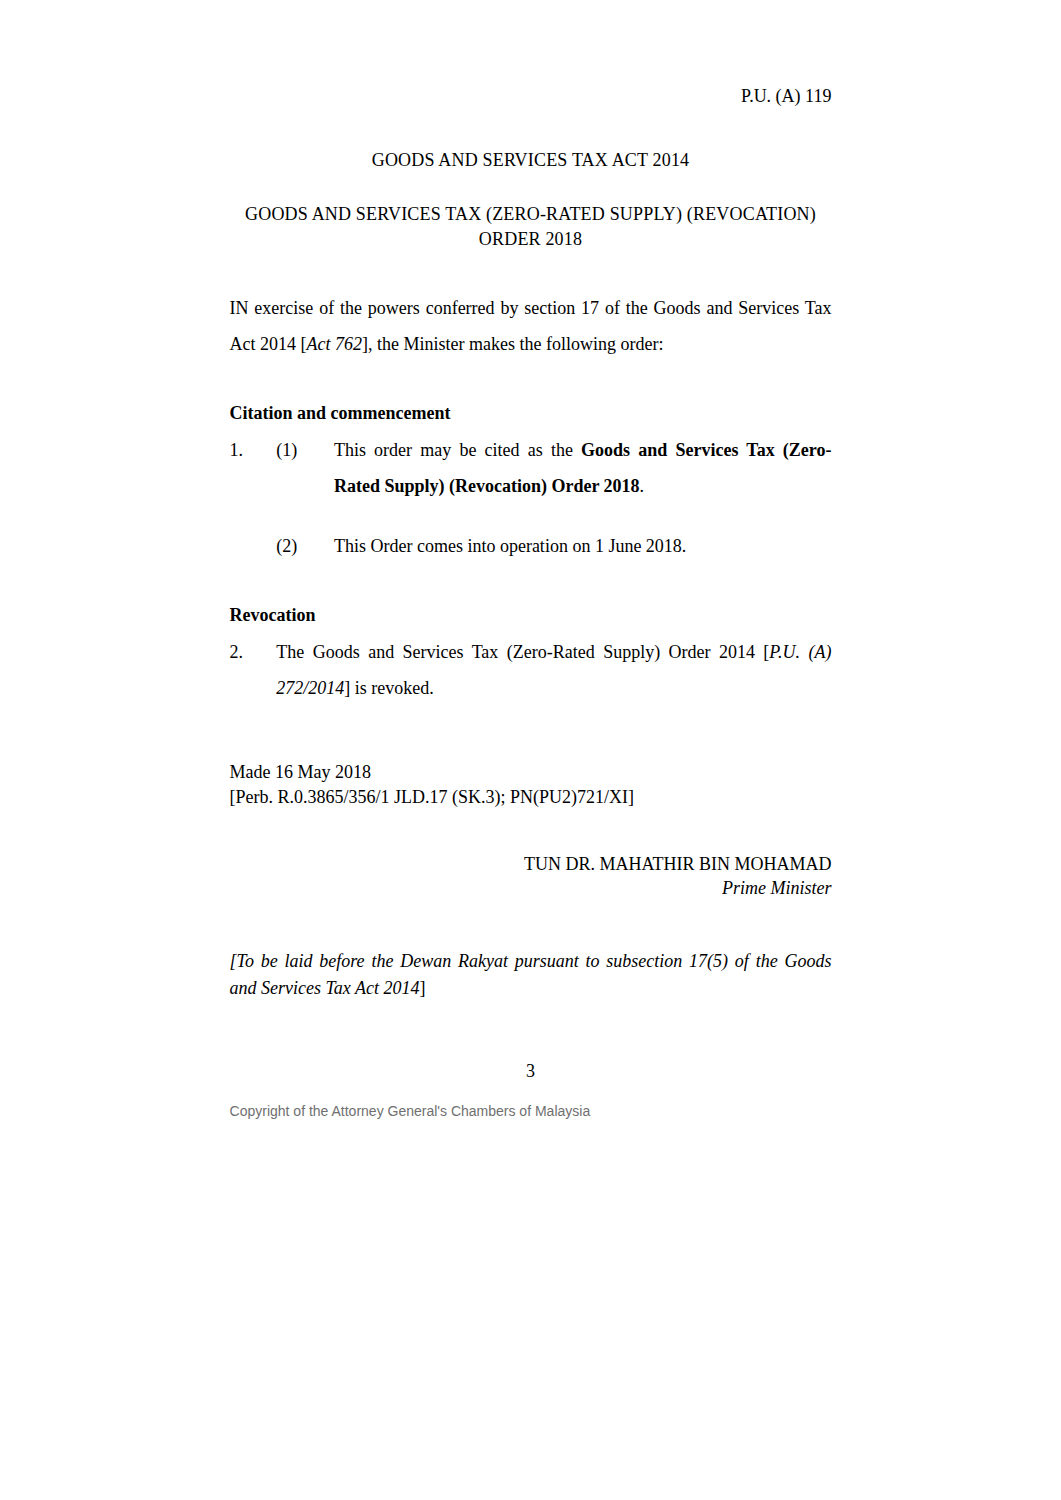P.U. (A) 119
GOODS AND SERVICES TAX ACT 2014
GOODS AND SERVICES TAX (ZERO-RATED SUPPLY) (REVOCATION) ORDER 2018
IN exercise of the powers conferred by section 17 of the Goods and Services Tax Act 2014 [Act 762], the Minister makes the following order:
Citation and commencement
1. (1) This order may be cited as the Goods and Services Tax (Zero-Rated Supply) (Revocation) Order 2018.
(2) This Order comes into operation on 1 June 2018.
Revocation
2. The Goods and Services Tax (Zero-Rated Supply) Order 2014 [P.U. (A) 272/2014] is revoked.
Made 16 May 2018
[Perb. R.0.3865/356/1 JLD.17 (SK.3); PN(PU2)721/XI]
TUN DR. MAHATHIR BIN MOHAMAD Prime Minister
[To be laid before the Dewan Rakyat pursuant to subsection 17(5) of the Goods and Services Tax Act 2014]
3
Copyright of the Attorney General's Chambers of Malaysia